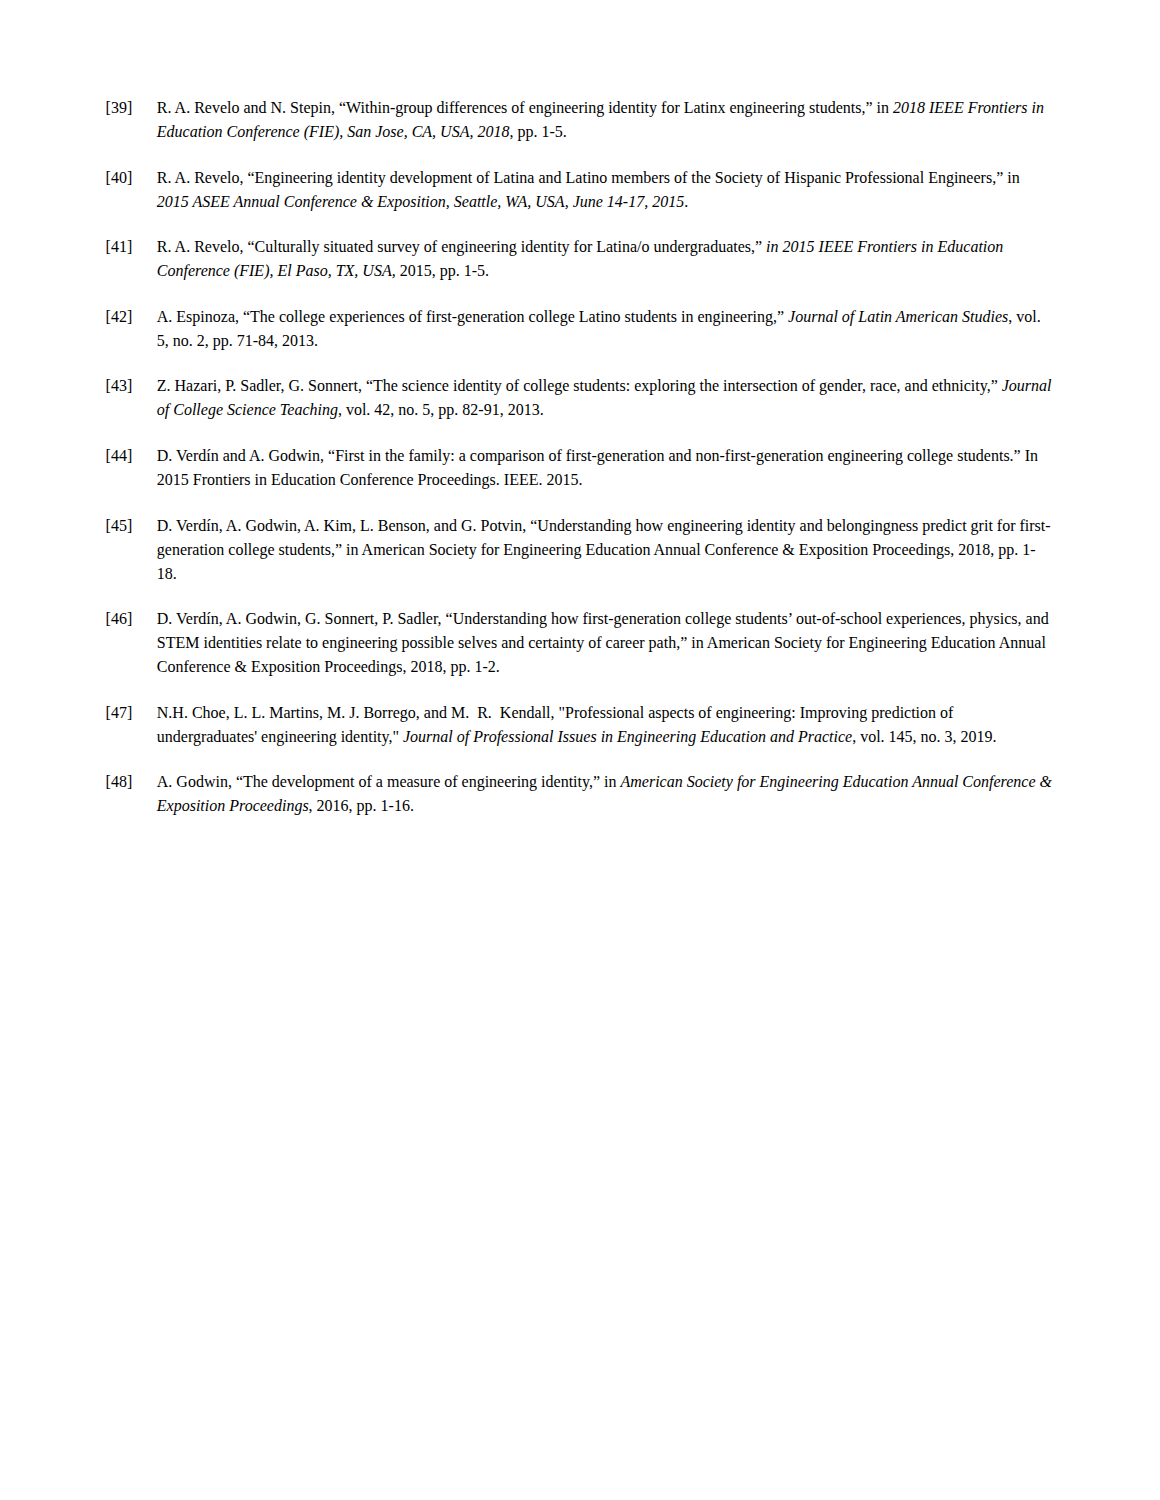[39] R. A. Revelo and N. Stepin, “Within-group differences of engineering identity for Latinx engineering students,” in 2018 IEEE Frontiers in Education Conference (FIE), San Jose, CA, USA, 2018, pp. 1-5.
[40] R. A. Revelo, “Engineering identity development of Latina and Latino members of the Society of Hispanic Professional Engineers,” in 2015 ASEE Annual Conference & Exposition, Seattle, WA, USA, June 14-17, 2015.
[41] R. A. Revelo, “Culturally situated survey of engineering identity for Latina/o undergraduates,” in 2015 IEEE Frontiers in Education Conference (FIE), El Paso, TX, USA, 2015, pp. 1-5.
[42] A. Espinoza, “The college experiences of first-generation college Latino students in engineering,” Journal of Latin American Studies, vol. 5, no. 2, pp. 71-84, 2013.
[43] Z. Hazari, P. Sadler, G. Sonnert, “The science identity of college students: exploring the intersection of gender, race, and ethnicity,” Journal of College Science Teaching, vol. 42, no. 5, pp. 82-91, 2013.
[44] D. Verdín and A. Godwin, “First in the family: a comparison of first-generation and non-first-generation engineering college students.” In 2015 Frontiers in Education Conference Proceedings. IEEE. 2015.
[45] D. Verdín, A. Godwin, A. Kim, L. Benson, and G. Potvin, “Understanding how engineering identity and belongingness predict grit for first-generation college students,” in American Society for Engineering Education Annual Conference & Exposition Proceedings, 2018, pp. 1-18.
[46] D. Verdín, A. Godwin, G. Sonnert, P. Sadler, “Understanding how first-generation college students’ out-of-school experiences, physics, and STEM identities relate to engineering possible selves and certainty of career path,” in American Society for Engineering Education Annual Conference & Exposition Proceedings, 2018, pp. 1-2.
[47] N.H. Choe, L. L. Martins, M. J. Borrego, and M. R. Kendall, "Professional aspects of engineering: Improving prediction of undergraduates' engineering identity," Journal of Professional Issues in Engineering Education and Practice, vol. 145, no. 3, 2019.
[48] A. Godwin, “The development of a measure of engineering identity,” in American Society for Engineering Education Annual Conference & Exposition Proceedings, 2016, pp. 1-16.